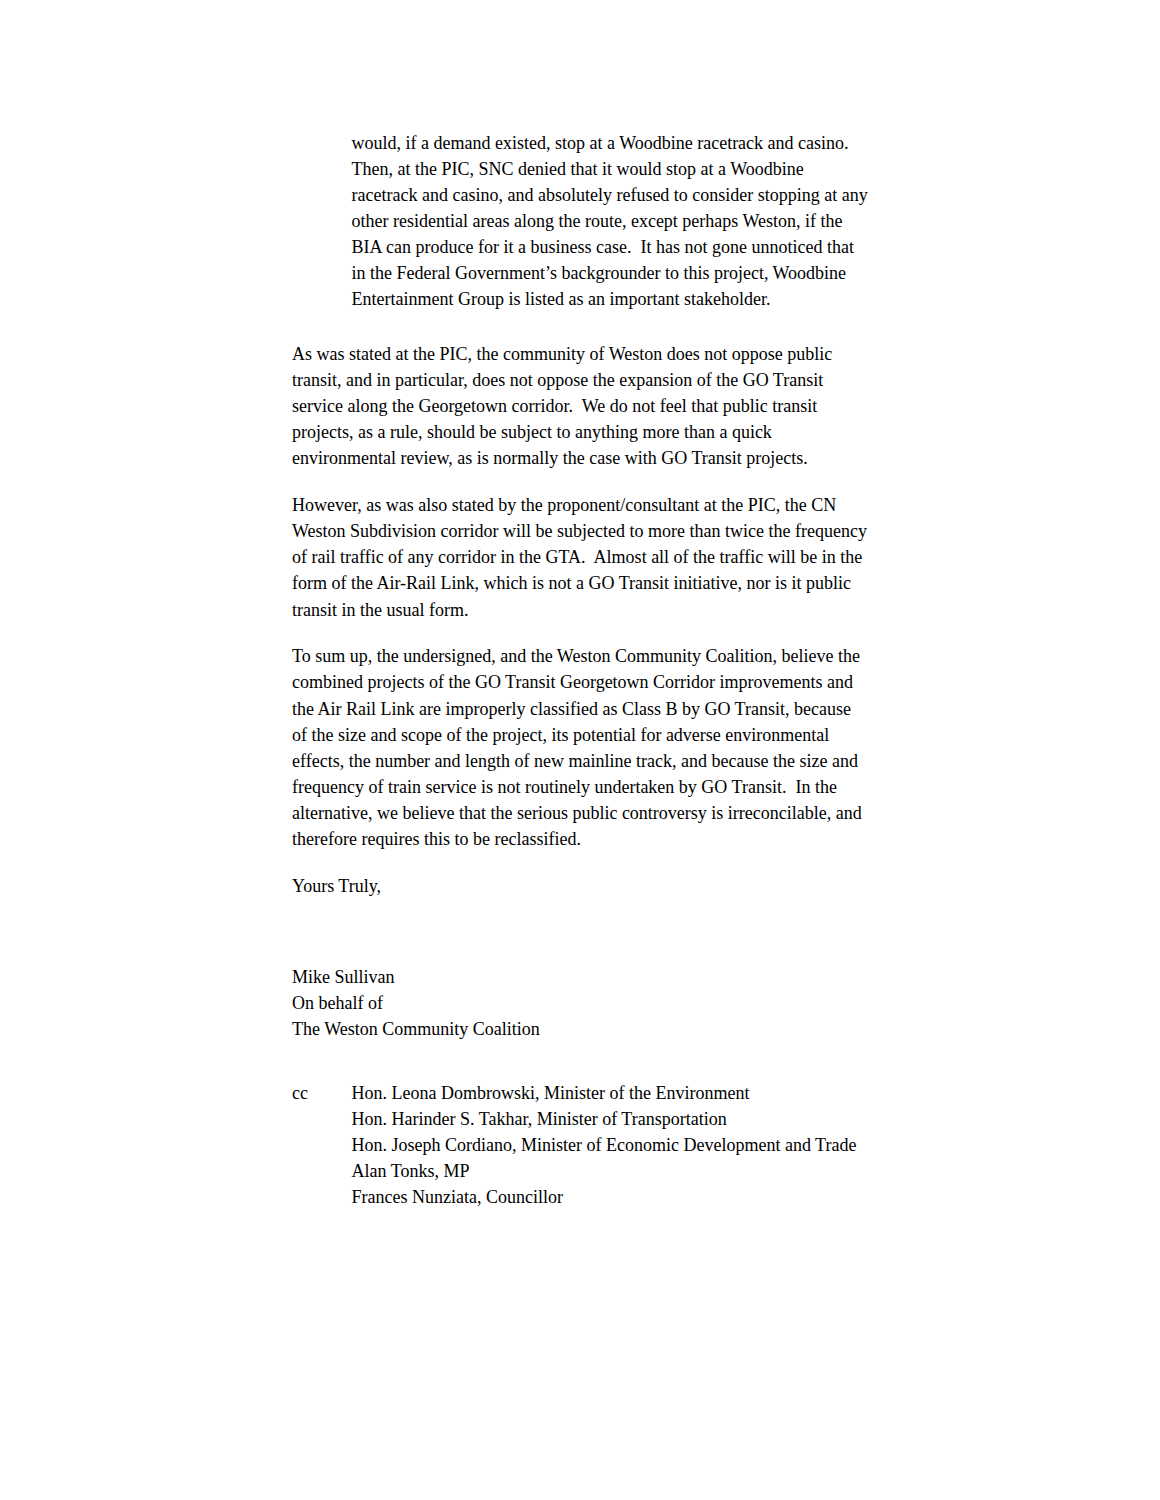would, if a demand existed, stop at a Woodbine racetrack and casino. Then, at the PIC, SNC denied that it would stop at a Woodbine racetrack and casino, and absolutely refused to consider stopping at any other residential areas along the route, except perhaps Weston, if the BIA can produce for it a business case. It has not gone unnoticed that in the Federal Government’s backgrounder to this project, Woodbine Entertainment Group is listed as an important stakeholder.
As was stated at the PIC, the community of Weston does not oppose public transit, and in particular, does not oppose the expansion of the GO Transit service along the Georgetown corridor. We do not feel that public transit projects, as a rule, should be subject to anything more than a quick environmental review, as is normally the case with GO Transit projects.
However, as was also stated by the proponent/consultant at the PIC, the CN Weston Subdivision corridor will be subjected to more than twice the frequency of rail traffic of any corridor in the GTA. Almost all of the traffic will be in the form of the Air-Rail Link, which is not a GO Transit initiative, nor is it public transit in the usual form.
To sum up, the undersigned, and the Weston Community Coalition, believe the combined projects of the GO Transit Georgetown Corridor improvements and the Air Rail Link are improperly classified as Class B by GO Transit, because of the size and scope of the project, its potential for adverse environmental effects, the number and length of new mainline track, and because the size and frequency of train service is not routinely undertaken by GO Transit. In the alternative, we believe that the serious public controversy is irreconcilable, and therefore requires this to be reclassified.
Yours Truly,
Mike Sullivan
On behalf of
The Weston Community Coalition
cc
Hon. Leona Dombrowski, Minister of the Environment
Hon. Harinder S. Takhar, Minister of Transportation
Hon. Joseph Cordiano, Minister of Economic Development and Trade
Alan Tonks, MP
Frances Nunziata, Councillor